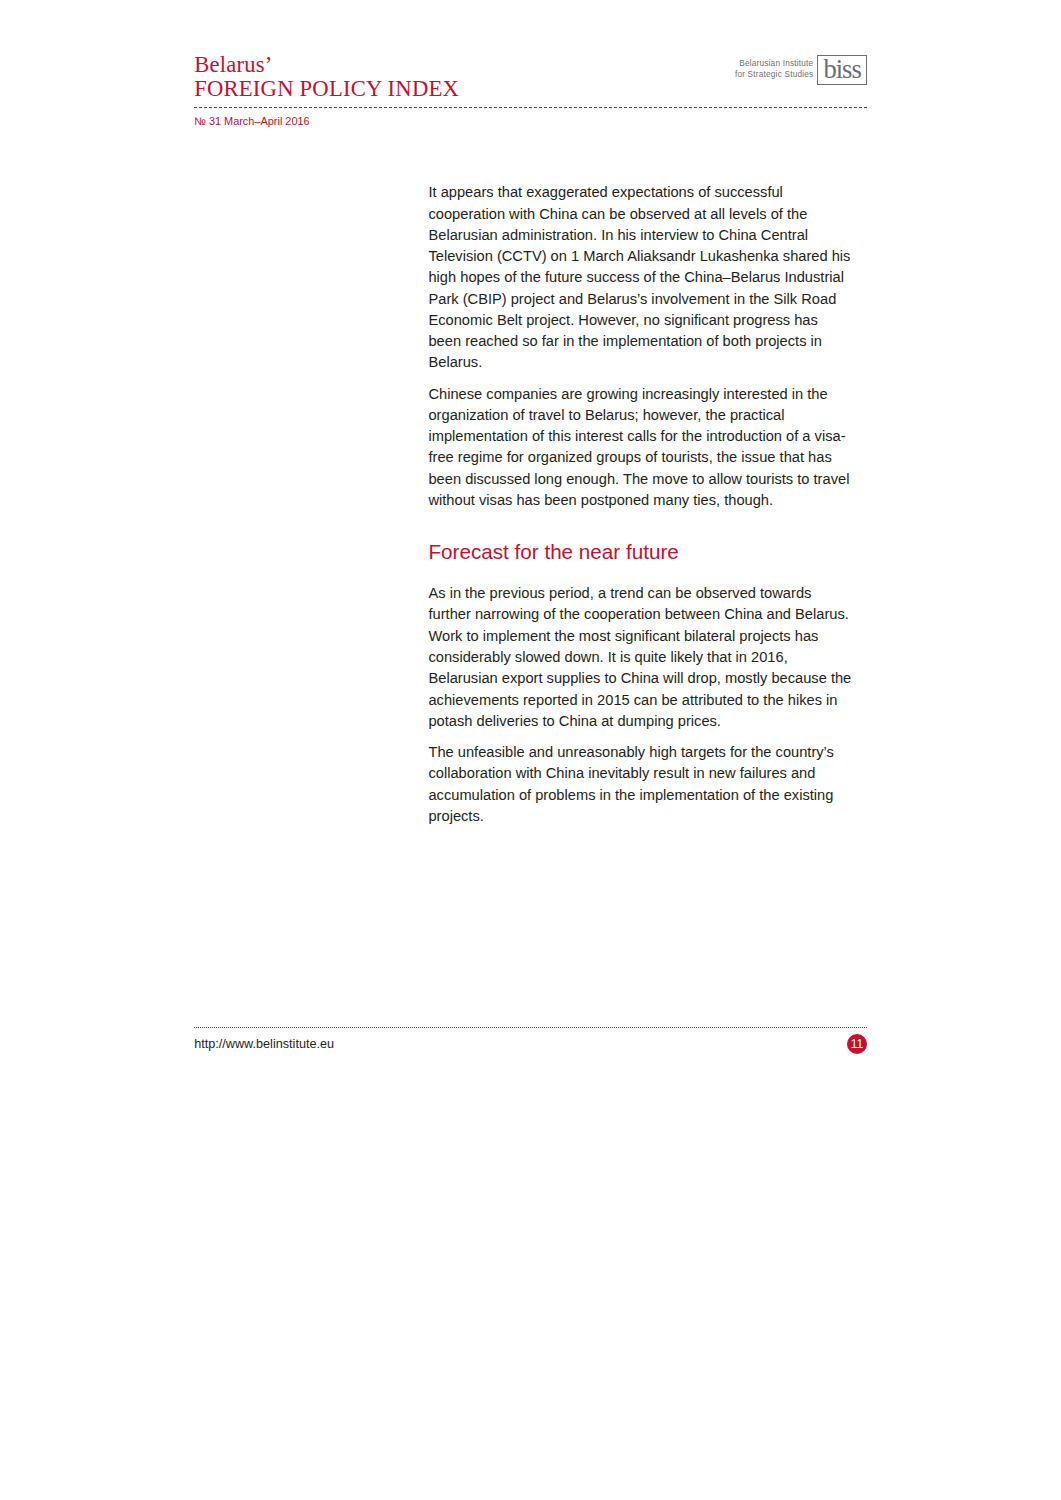Belarus’
Foreign Policy Index
Belarusian Institute
for Strategic Studies
biss
№ 31 March–April 2016
It appears that exaggerated expectations of successful cooperation with China can be observed at all levels of the Belarusian administration. In his interview to China Central Television (CCTV) on 1 March Aliaksandr Lukashenka shared his high hopes of the future success of the China–Belarus Industrial Park (CBIP) project and Belarus’s involvement in the Silk Road Economic Belt project. However, no significant progress has been reached so far in the implementation of both projects in Belarus.
Chinese companies are growing increasingly interested in the organization of travel to Belarus; however, the practical implementation of this interest calls for the introduction of a visa-free regime for organized groups of tourists, the issue that has been discussed long enough. The move to allow tourists to travel without visas has been postponed many ties, though.
Forecast for the near future
As in the previous period, a trend can be observed towards further narrowing of the cooperation between China and Belarus. Work to implement the most significant bilateral projects has considerably slowed down. It is quite likely that in 2016, Belarusian export supplies to China will drop, mostly because the achievements reported in 2015 can be attributed to the hikes in potash deliveries to China at dumping prices.
The unfeasible and unreasonably high targets for the country’s collaboration with China inevitably result in new failures and accumulation of problems in the implementation of the existing projects.
http://www.belinstitute.eu
11